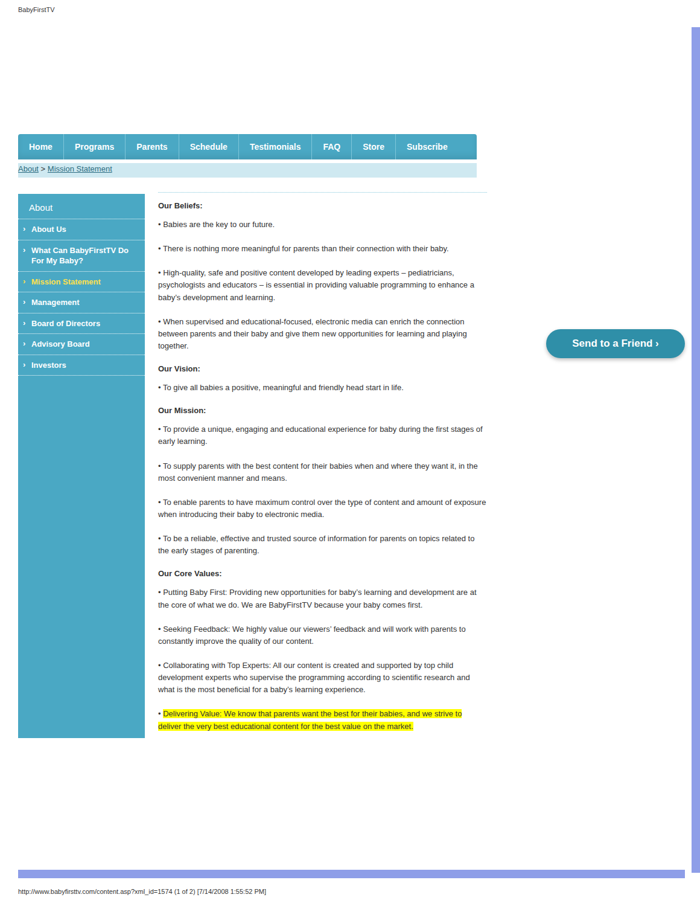BabyFirstTV
Home Programs Parents Schedule Testimonials FAQ Store Subscribe
About > Mission Statement
About
About Us
What Can BabyFirstTV Do For My Baby?
Mission Statement
Management
Board of Directors
Advisory Board
Investors
Our Beliefs:
• Babies are the key to our future.
• There is nothing more meaningful for parents than their connection with their baby.
• High-quality, safe and positive content developed by leading experts – pediatricians, psychologists and educators – is essential in providing valuable programming to enhance a baby’s development and learning.
• When supervised and educational-focused, electronic media can enrich the connection between parents and their baby and give them new opportunities for learning and playing together.
Our Vision:
• To give all babies a positive, meaningful and friendly head start in life.
Our Mission:
• To provide a unique, engaging and educational experience for baby during the first stages of early learning.
• To supply parents with the best content for their babies when and where they want it, in the most convenient manner and means.
• To enable parents to have maximum control over the type of content and amount of exposure when introducing their baby to electronic media.
• To be a reliable, effective and trusted source of information for parents on topics related to the early stages of parenting.
Our Core Values:
• Putting Baby First: Providing new opportunities for baby’s learning and development are at the core of what we do. We are BabyFirstTV because your baby comes first.
• Seeking Feedback: We highly value our viewers’ feedback and will work with parents to constantly improve the quality of our content.
• Collaborating with Top Experts: All our content is created and supported by top child development experts who supervise the programming according to scientific research and what is the most beneficial for a baby’s learning experience.
• Delivering Value: We know that parents want the best for their babies, and we strive to deliver the very best educational content for the best value on the market.
Send to a Friend ›
http://www.babyfirsttv.com/content.asp?xml_id=1574 (1 of 2) [7/14/2008 1:55:52 PM]